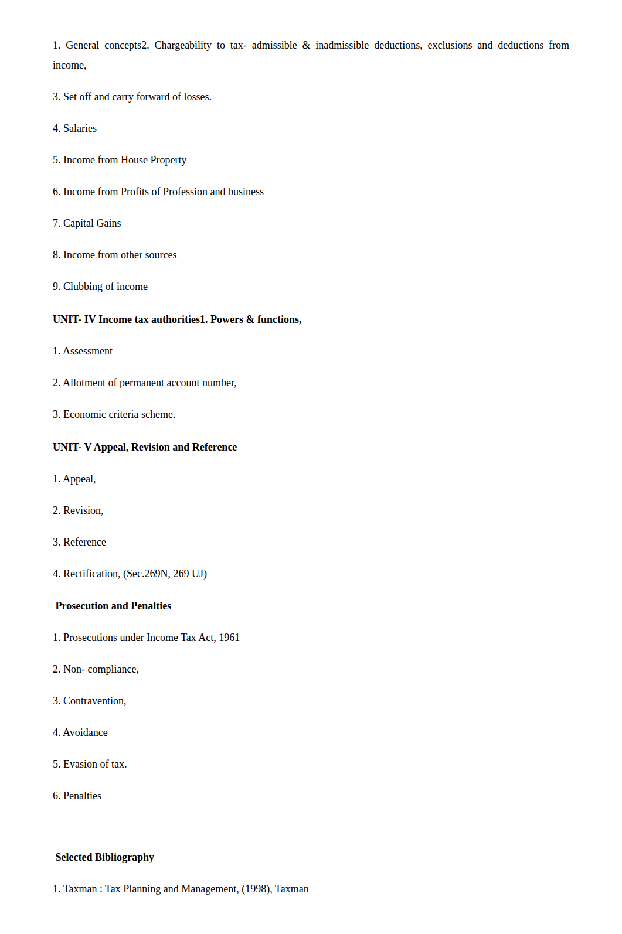1. General concepts2. Chargeability to tax- admissible & inadmissible deductions, exclusions and deductions from income,
3. Set off and carry forward of losses.
4. Salaries
5. Income from House Property
6. Income from Profits of Profession and business
7. Capital Gains
8. Income from other sources
9. Clubbing of income
UNIT- IV Income tax authorities1. Powers & functions,
1. Assessment
2. Allotment of permanent account number,
3. Economic criteria scheme.
UNIT- V Appeal, Revision and Reference
1. Appeal,
2. Revision,
3. Reference
4. Rectification, (Sec.269N, 269 UJ)
Prosecution and Penalties
1. Prosecutions under Income Tax Act, 1961
2. Non- compliance,
3. Contravention,
4. Avoidance
5. Evasion of tax.
6. Penalties
Selected Bibliography
1. Taxman : Tax Planning and Management, (1998), Taxman